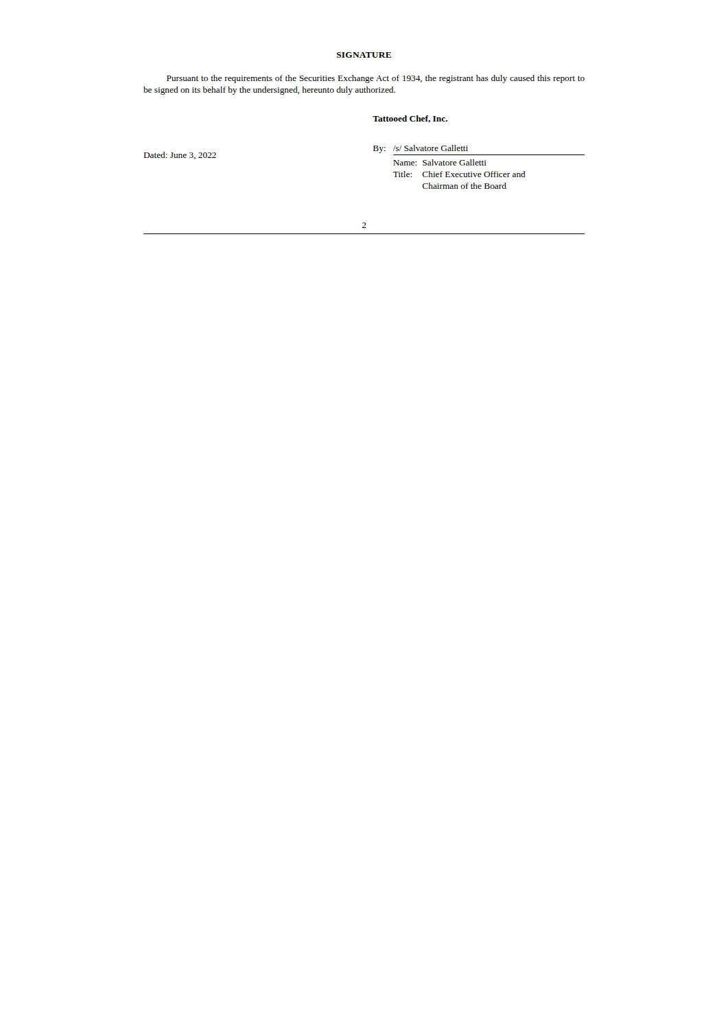SIGNATURE
Pursuant to the requirements of the Securities Exchange Act of 1934, the registrant has duly caused this report to be signed on its behalf by the undersigned, hereunto duly authorized.
Tattooed Chef, Inc.
| By: | /s/ Salvatore Galletti |
| | Name: | Salvatore Galletti |
| | Title: | Chief Executive Officer and Chairman of the Board |
Dated: June 3, 2022
2